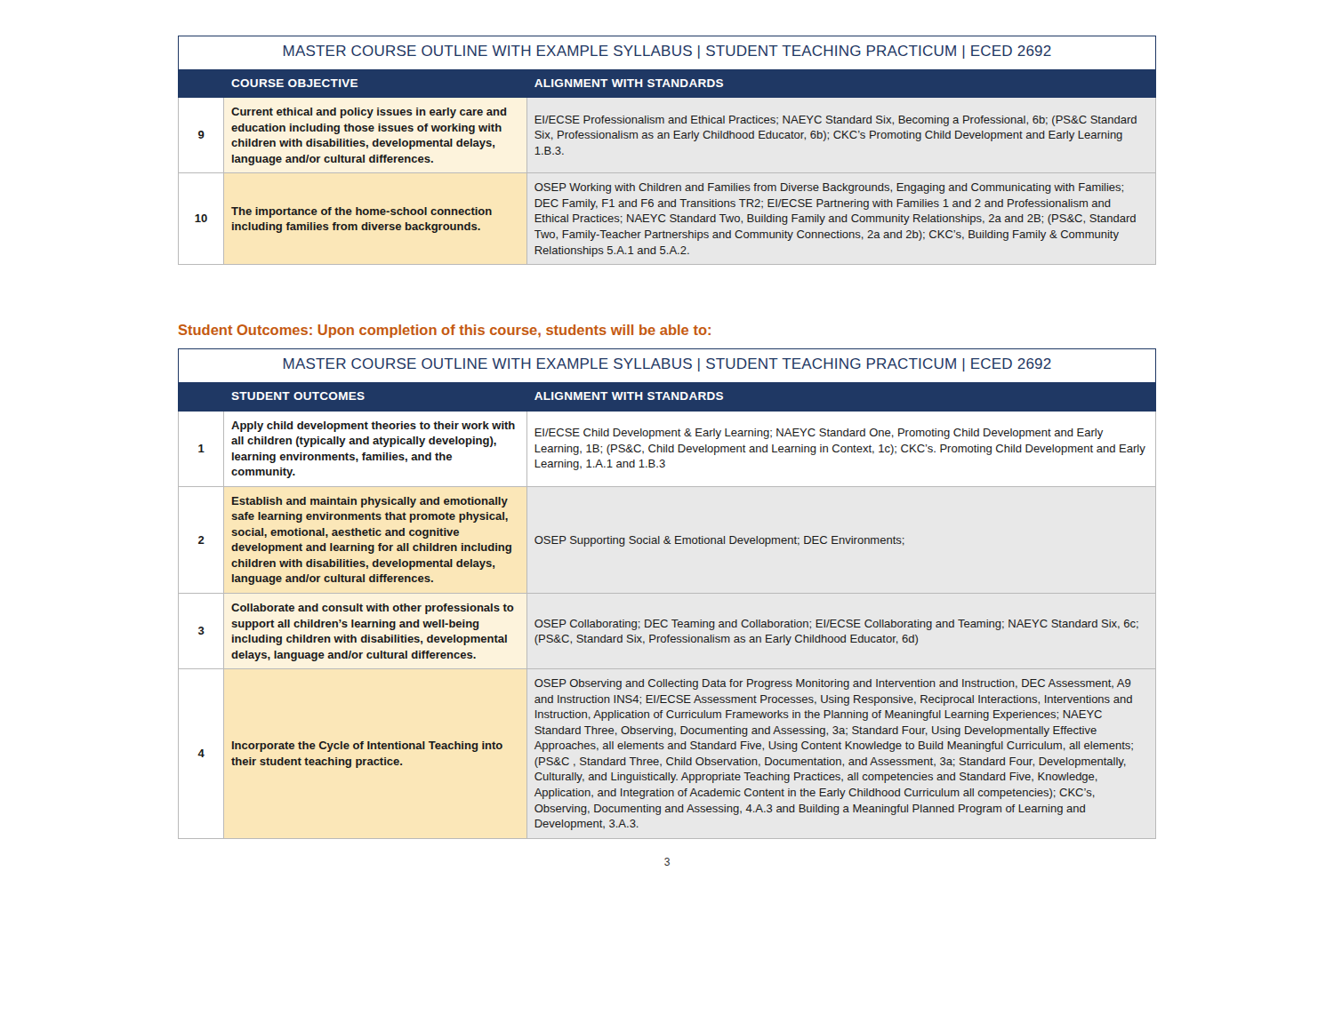MASTER COURSE OUTLINE WITH EXAMPLE SYLLABUS | STUDENT TEACHING PRACTICUM | ECED 2692
| | COURSE OBJECTIVE | ALIGNMENT WITH STANDARDS |
| --- | --- | --- |
| 9 | Current ethical and policy issues in early care and education including those issues of working with children with disabilities, developmental delays, language and/or cultural differences. | EI/ECSE Professionalism and Ethical Practices; NAEYC Standard Six, Becoming a Professional, 6b; (PS&C Standard Six, Professionalism as an Early Childhood Educator, 6b); CKC’s Promoting Child Development and Early Learning 1.B.3. |
| 10 | The importance of the home-school connection including families from diverse backgrounds. | OSEP Working with Children and Families from Diverse Backgrounds, Engaging and Communicating with Families; DEC Family, F1 and F6 and Transitions TR2; EI/ECSE Partnering with Families 1 and 2 and Professionalism and Ethical Practices; NAEYC Standard Two, Building Family and Community Relationships, 2a and 2B; (PS&C, Standard Two, Family-Teacher Partnerships and Community Connections, 2a and 2b); CKC’s, Building Family & Community Relationships 5.A.1 and 5.A.2. |
Student Outcomes: Upon completion of this course, students will be able to:
MASTER COURSE OUTLINE WITH EXAMPLE SYLLABUS | STUDENT TEACHING PRACTICUM | ECED 2692
| | STUDENT OUTCOMES | ALIGNMENT WITH STANDARDS |
| --- | --- | --- |
| 1 | Apply child development theories to their work with all children (typically and atypically developing), learning environments, families, and the community. | EI/ECSE Child Development & Early Learning; NAEYC Standard One, Promoting Child Development and Early Learning, 1B; (PS&C, Child Development and Learning in Context, 1c); CKC’s. Promoting Child Development and Early Learning, 1.A.1 and 1.B.3 |
| 2 | Establish and maintain physically and emotionally safe learning environments that promote physical, social, emotional, aesthetic and cognitive development and learning for all children including children with disabilities, developmental delays, language and/or cultural differences. | OSEP Supporting Social & Emotional Development; DEC Environments; |
| 3 | Collaborate and consult with other professionals to support all children’s learning and well-being including children with disabilities, developmental delays, language and/or cultural differences. | OSEP Collaborating; DEC Teaming and Collaboration; EI/ECSE Collaborating and Teaming; NAEYC Standard Six, 6c; (PS&C, Standard Six, Professionalism as an Early Childhood Educator, 6d) |
| 4 | Incorporate the Cycle of Intentional Teaching into their student teaching practice. | OSEP Observing and Collecting Data for Progress Monitoring and Intervention and Instruction, DEC Assessment, A9 and Instruction INS4; EI/ECSE Assessment Processes, Using Responsive, Reciprocal Interactions, Interventions and Instruction, Application of Curriculum Frameworks in the Planning of Meaningful Learning Experiences; NAEYC Standard Three, Observing, Documenting and Assessing, 3a; Standard Four, Using Developmentally Effective Approaches, all elements and Standard Five, Using Content Knowledge to Build Meaningful Curriculum, all elements; (PS&C , Standard Three, Child Observation, Documentation, and Assessment, 3a; Standard Four, Developmentally, Culturally, and Linguistically. Appropriate Teaching Practices, all competencies and Standard Five, Knowledge, Application, and Integration of Academic Content in the Early Childhood Curriculum all competencies); CKC’s, Observing, Documenting and Assessing, 4.A.3 and Building a Meaningful Planned Program of Learning and Development, 3.A.3. |
3